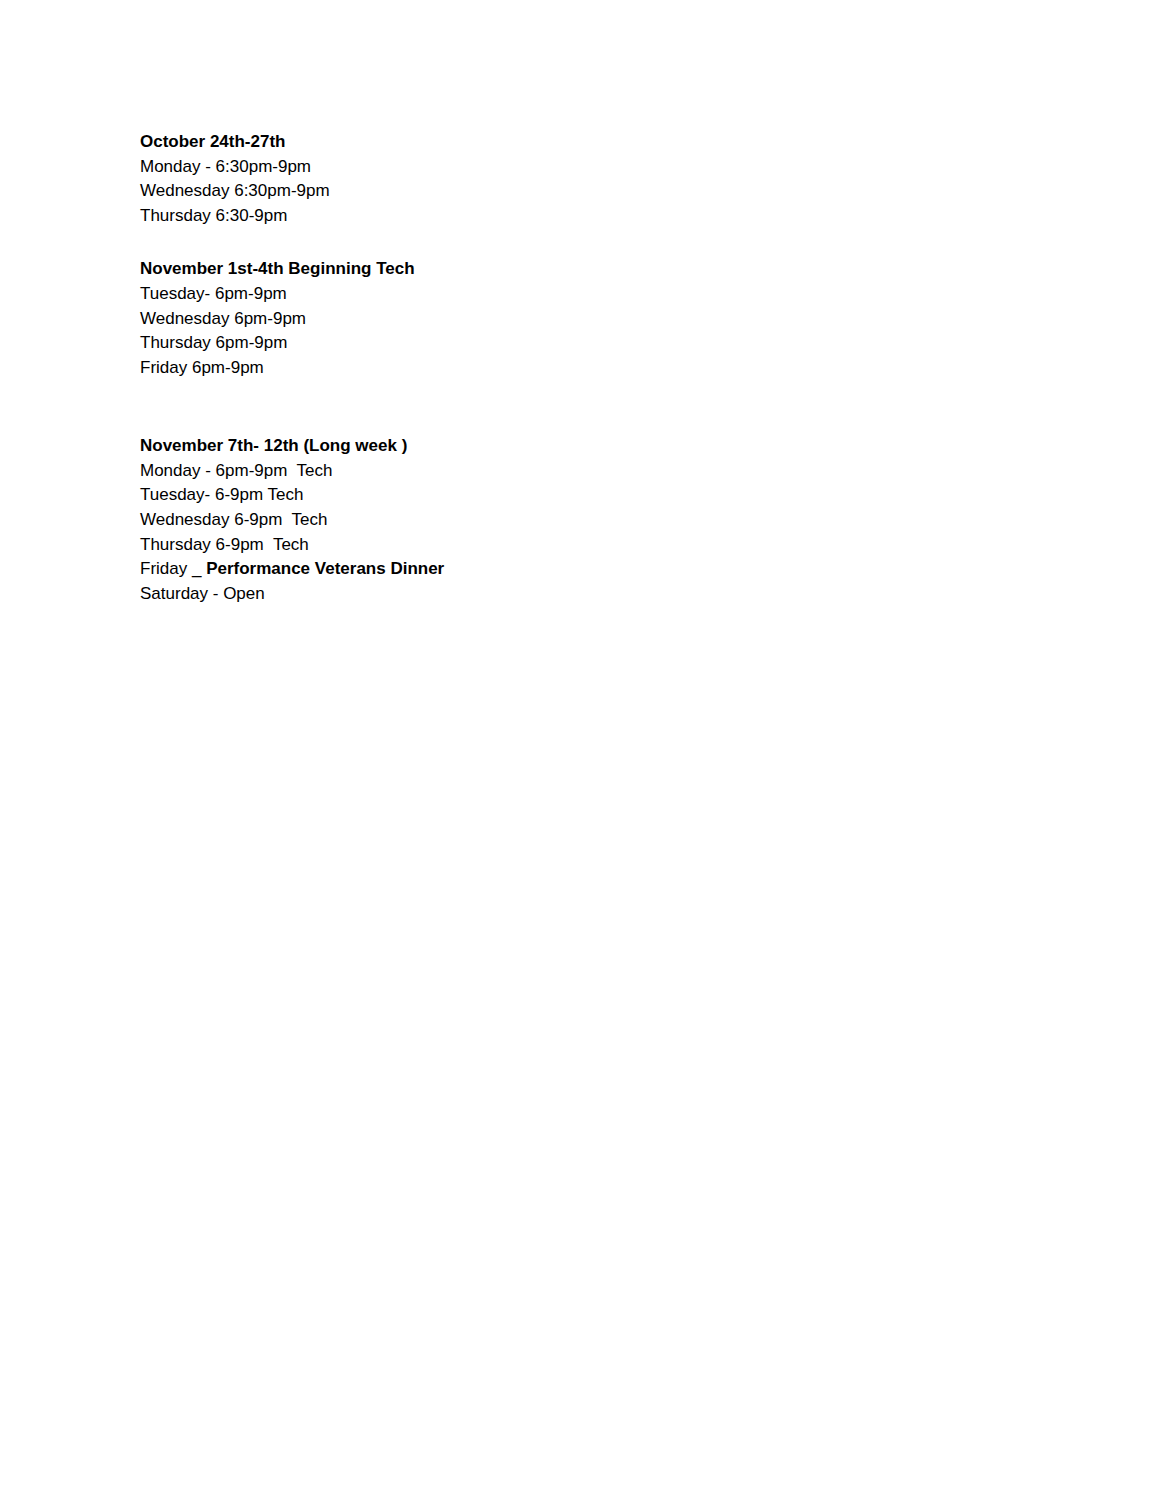October 24th-27th
Monday - 6:30pm-9pm
Wednesday 6:30pm-9pm
Thursday 6:30-9pm
November 1st-4th Beginning Tech
Tuesday- 6pm-9pm
Wednesday 6pm-9pm
Thursday 6pm-9pm
Friday 6pm-9pm
November 7th- 12th (Long week )
Monday - 6pm-9pm Tech
Tuesday- 6-9pm Tech
Wednesday 6-9pm Tech
Thursday 6-9pm Tech
Friday _ Performance Veterans Dinner
Saturday - Open